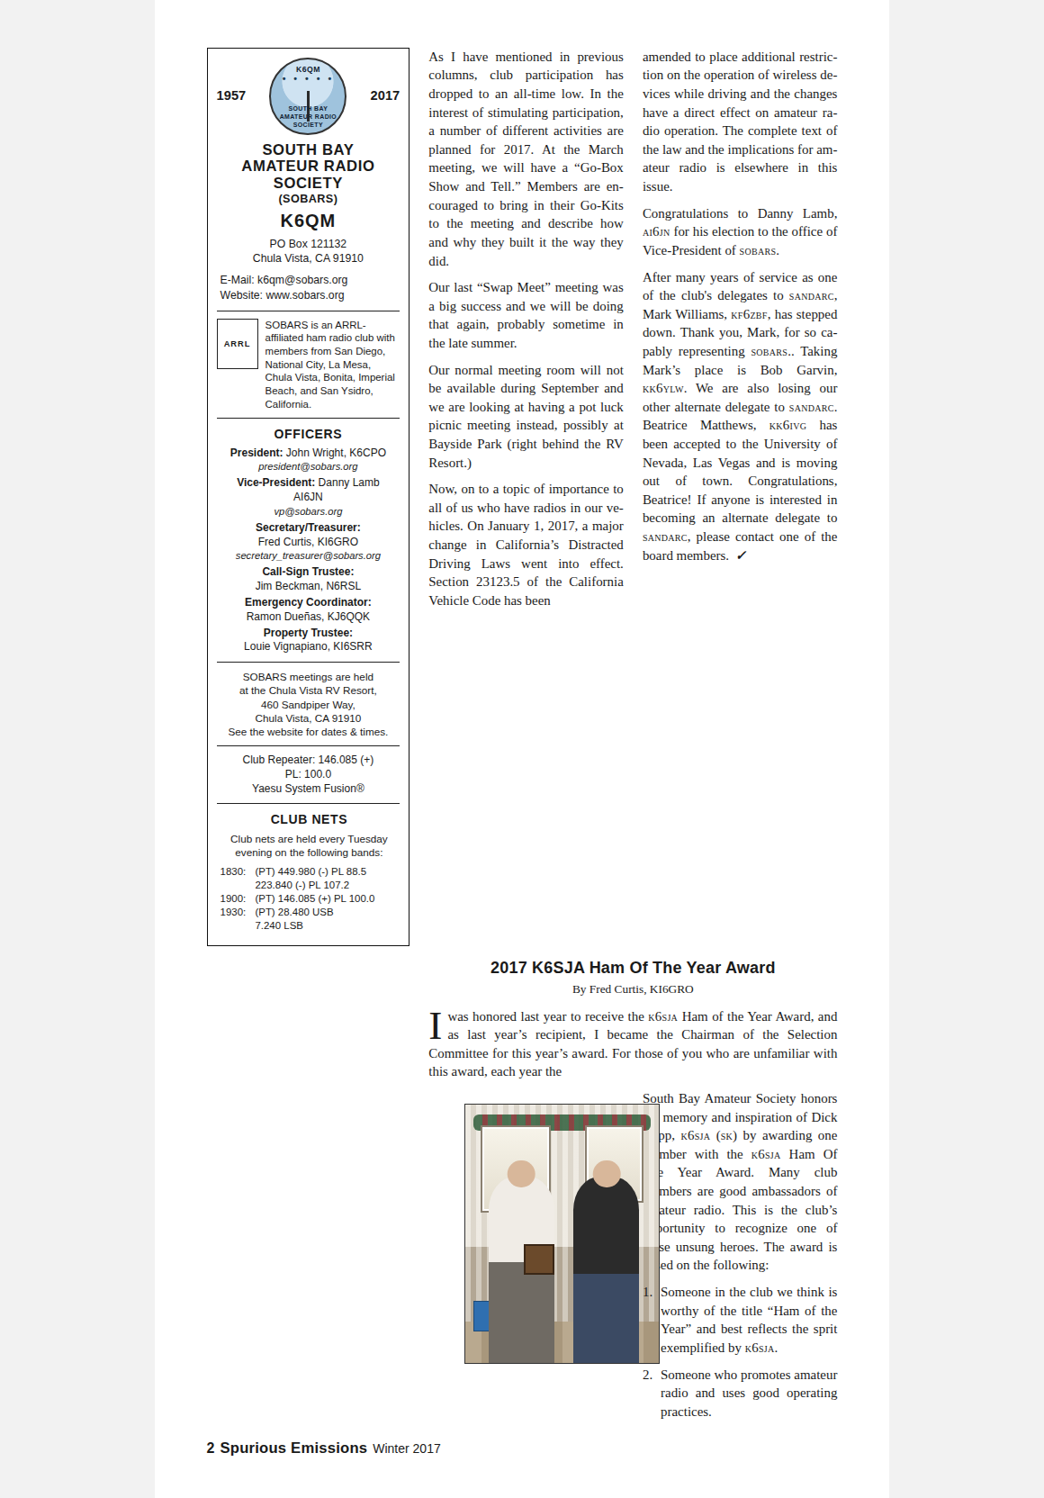1957
K6QM
• • • • •
SOUTH BAY AMATEUR RADIO SOCIETY
2017
SOUTH BAY
AMATEUR RADIO
SOCIETY (SOBARS)
K6QM
PO Box 121132
Chula Vista, CA 91910
E-Mail: k6qm@sobars.org
Website: www.sobars.org
ARRL
SOBARS is an ARRL-affiliated ham radio club with members from San Diego, National City, La Mesa, Chula Vista, Bonita, Imperial Beach, and San Ysidro, California.
OFFICERS
President: John Wright, K6CPO
president@sobars.org
Vice-President: Danny Lamb
AI6JN
vp@sobars.org
Secretary/Treasurer:
Fred Curtis, KI6GRO
secretary_treasurer@sobars.org
Call-Sign Trustee:
Jim Beckman, N6RSL
Emergency Coordinator:
Ramon Dueñas, KJ6QQK
Property Trustee:
Louie Vignapiano, KI6SRR
SOBARS meetings are held
at the Chula Vista RV Resort,
460 Sandpiper Way,
Chula Vista, CA 91910
See the website for dates & times.
Club Repeater: 146.085 (+)
PL: 100.0
Yaesu System Fusion®
CLUB NETS
Club nets are held every Tuesday evening on the following bands:
| 1830: | (PT) 449.980 (-) PL 88.5 |
| | 223.840 (-) PL 107.2 |
| 1900: | (PT) 146.085 (+) PL 100.0 |
| 1930: | (PT) 28.480 USB |
| | 7.240 LSB |
As I have mentioned in previous columns, club participation has dropped to an all-time low. In the interest of stimulating participation, a number of different activities are planned for 2017. At the March meeting, we will have a “Go-Box Show and Tell.” Members are encouraged to bring in their Go-Kits to the meeting and describe how and why they built it the way they did.
Our last “Swap Meet” meeting was a big success and we will be doing that again, probably sometime in the late summer.
Our normal meeting room will not be available during September and we are looking at having a pot luck picnic meeting instead, possibly at Bayside Park (right behind the RV Resort.)
Now, on to a topic of importance to all of us who have radios in our vehicles. On January 1, 2017, a major change in California’s Distracted Driving Laws went into effect. Section 23123.5 of the California Vehicle Code has been
amended to place additional restriction on the operation of wireless devices while driving and the changes have a direct effect on amateur radio operation. The complete text of the law and the implications for amateur radio is elsewhere in this issue.
Congratulations to Danny Lamb, ai6jn for his election to the office of Vice-President of sobars.
After many years of service as one of the club's delegates to sandarc, Mark Williams, kf6zbf, has stepped down. Thank you, Mark, for so capably representing sobars.. Taking Mark’s place is Bob Garvin, kk6ylw. We are also losing our other alternate delegate to sandarc. Beatrice Matthews, kk6ivg has been accepted to the University of Nevada, Las Vegas and is moving out of town. Congratulations, Beatrice! If anyone is interested in becoming an alternate delegate to sandarc, please contact one of the board members. ✓
2017 K6SJA Ham Of The Year Award
By Fred Curtis, KI6GRO
I was honored last year to receive the k6sja Ham of the Year Award, and as last year’s recipient, I became the Chairman of the Selection Committee for this year’s award. For those of you who are unfamiliar with this award, each year the
South Bay Amateur Society honors the memory and inspiration of Dick Cupp, k6sja (sk) by awarding one member with the k6sja Ham Of The Year Award. Many club members are good ambassadors of amateur radio. This is the club’s opportunity to recognize one of these unsung heroes. The award is based on the following:
Someone in the club we think is worthy of the title “Ham of the Year” and best reflects the sprit exemplified by k6sja.
Someone who promotes amateur radio and uses good operating practices.
2 Spurious Emissions Winter 2017